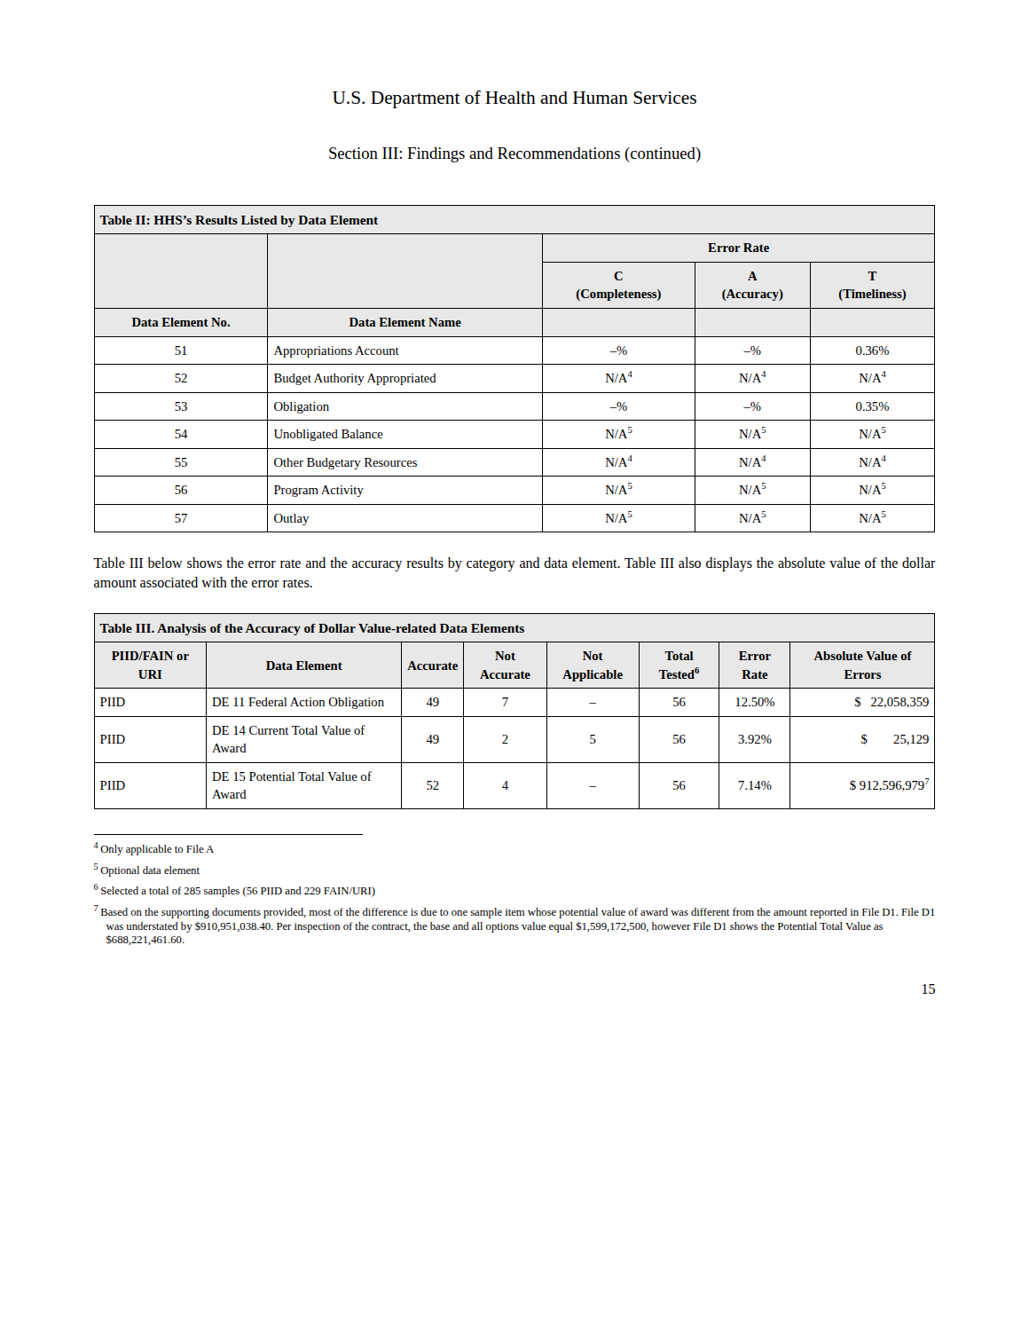U.S. Department of Health and Human Services
Section III: Findings and Recommendations (continued)
Table II: HHS’s Results Listed by Data Element
| | | Error Rate |
| --- | --- | --- |
| C (Completeness) | A (Accuracy) | T (Timeliness) |
| Data Element No. | Data Element Name | | | |
| 51 | Appropriations Account | –% | –% | 0.36% |
| 52 | Budget Authority Appropriated | N/A 4 | N/A 4 | N/A 4 |
| 53 | Obligation | –% | –% | 0.35% |
| 54 | Unobligated Balance | N/A 5 | N/A 5 | N/A 5 |
| 55 | Other Budgetary Resources | N/A 4 | N/A 4 | N/A 4 |
| 56 | Program Activity | N/A 5 | N/A 5 | N/A 5 |
| 57 | Outlay | N/A 5 | N/A 5 | N/A 5 |
Table III below shows the error rate and the accuracy results by category and data element. Table III also displays the absolute value of the dollar amount associated with the error rates.
Table III. Analysis of the Accuracy of Dollar Value-related Data Elements
| PIID/FAIN or URI | Data Element | Accurate | Not Accurate | Not Applicable | Total Tested 6 | Error Rate | Absolute Value of Errors |
| --- | --- | --- | --- | --- | --- | --- | --- |
| PIID | DE 11 Federal Action Obligation | 49 | 7 | – | 56 | 12.50% | $ 22,058,359 |
| PIID | DE 14 Current Total Value of Award | 49 | 2 | 5 | 56 | 3.92% | $ 25,129 |
| PIID | DE 15 Potential Total Value of Award | 52 | 4 | – | 56 | 7.14% | $ 912,596,979 7 |
4 Only applicable to File A
5 Optional data element
6 Selected a total of 285 samples (56 PIID and 229 FAIN/URI)
7 Based on the supporting documents provided, most of the difference is due to one sample item whose potential value of award was different from the amount reported in File D1. File D1 was understated by $910,951,038.40. Per inspection of the contract, the base and all options value equal $1,599,172,500, however File D1 shows the Potential Total Value as $688,221,461.60.
15